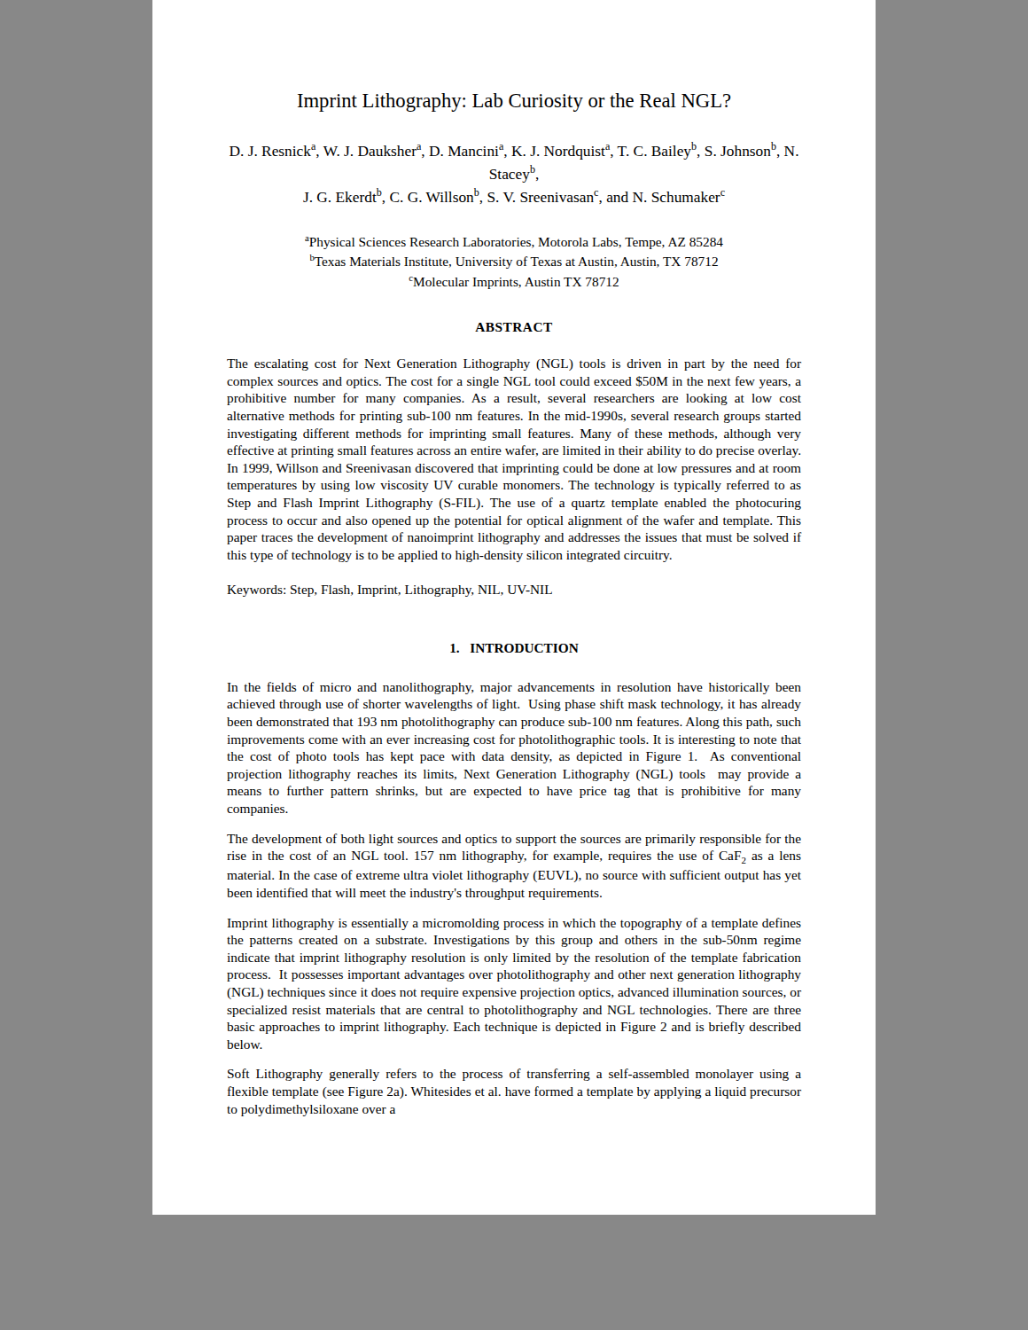Imprint Lithography: Lab Curiosity or the Real NGL?
D. J. Resnicka, W. J. Daukshera, D. Mancinia, K. J. Nordquista, T. C. Baileyb, S. Johnsonb, N. Staceyb,
J. G. Ekerdtb, C. G. Willsonb, S. V. Sreenivasanc, and N. Schumakerc
aPhysical Sciences Research Laboratories, Motorola Labs, Tempe, AZ 85284
bTexas Materials Institute, University of Texas at Austin, Austin, TX 78712
cMolecular Imprints, Austin TX 78712
ABSTRACT
The escalating cost for Next Generation Lithography (NGL) tools is driven in part by the need for complex sources and optics. The cost for a single NGL tool could exceed $50M in the next few years, a prohibitive number for many companies. As a result, several researchers are looking at low cost alternative methods for printing sub-100 nm features. In the mid-1990s, several research groups started investigating different methods for imprinting small features. Many of these methods, although very effective at printing small features across an entire wafer, are limited in their ability to do precise overlay. In 1999, Willson and Sreenivasan discovered that imprinting could be done at low pressures and at room temperatures by using low viscosity UV curable monomers. The technology is typically referred to as Step and Flash Imprint Lithography (S-FIL). The use of a quartz template enabled the photocuring process to occur and also opened up the potential for optical alignment of the wafer and template. This paper traces the development of nanoimprint lithography and addresses the issues that must be solved if this type of technology is to be applied to high-density silicon integrated circuitry.
Keywords: Step, Flash, Imprint, Lithography, NIL, UV-NIL
1. INTRODUCTION
In the fields of micro and nanolithography, major advancements in resolution have historically been achieved through use of shorter wavelengths of light. Using phase shift mask technology, it has already been demonstrated that 193 nm photolithography can produce sub-100 nm features. Along this path, such improvements come with an ever increasing cost for photolithographic tools. It is interesting to note that the cost of photo tools has kept pace with data density, as depicted in Figure 1. As conventional projection lithography reaches its limits, Next Generation Lithography (NGL) tools may provide a means to further pattern shrinks, but are expected to have price tag that is prohibitive for many companies.
The development of both light sources and optics to support the sources are primarily responsible for the rise in the cost of an NGL tool. 157 nm lithography, for example, requires the use of CaF2 as a lens material. In the case of extreme ultra violet lithography (EUVL), no source with sufficient output has yet been identified that will meet the industry's throughput requirements.
Imprint lithography is essentially a micromolding process in which the topography of a template defines the patterns created on a substrate. Investigations by this group and others in the sub-50nm regime indicate that imprint lithography resolution is only limited by the resolution of the template fabrication process. It possesses important advantages over photolithography and other next generation lithography (NGL) techniques since it does not require expensive projection optics, advanced illumination sources, or specialized resist materials that are central to photolithography and NGL technologies. There are three basic approaches to imprint lithography. Each technique is depicted in Figure 2 and is briefly described below.
Soft Lithography generally refers to the process of transferring a self-assembled monolayer using a flexible template (see Figure 2a). Whitesides et al. have formed a template by applying a liquid precursor to polydimethylsiloxane over a